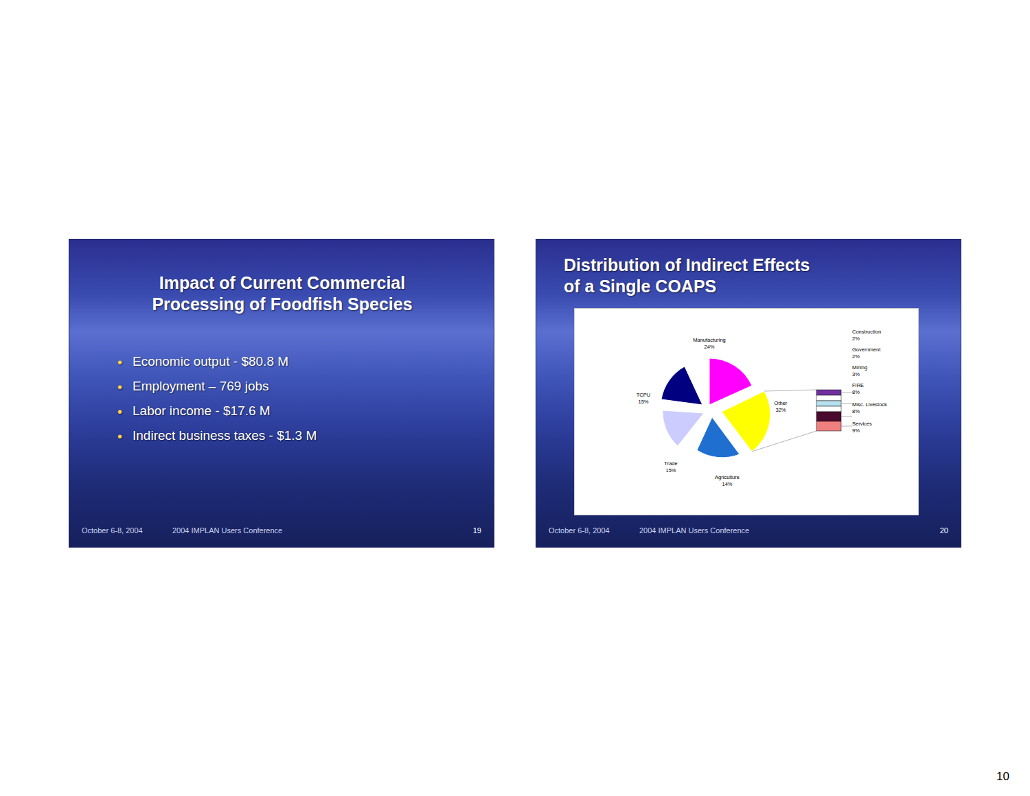Impact of Current Commercial
Processing of Foodfish Species
Economic output - $80.8 M
Employment – 769 jobs
Labor income - $17.6 M
Indirect business taxes - $1.3 M
October 6-8, 2004 2004 IMPLAN Users Conference 19
Distribution of Indirect Effects
of a Single COAPS
Manufacturing 24% TCPU 15% Trade 15% Agriculture 14% Other 32% Construction 2% Government 2% Mining 3% FIRE 8% Misc. Livestock 8% Services 9%
October 6-8, 2004 2004 IMPLAN Users Conference 20
10